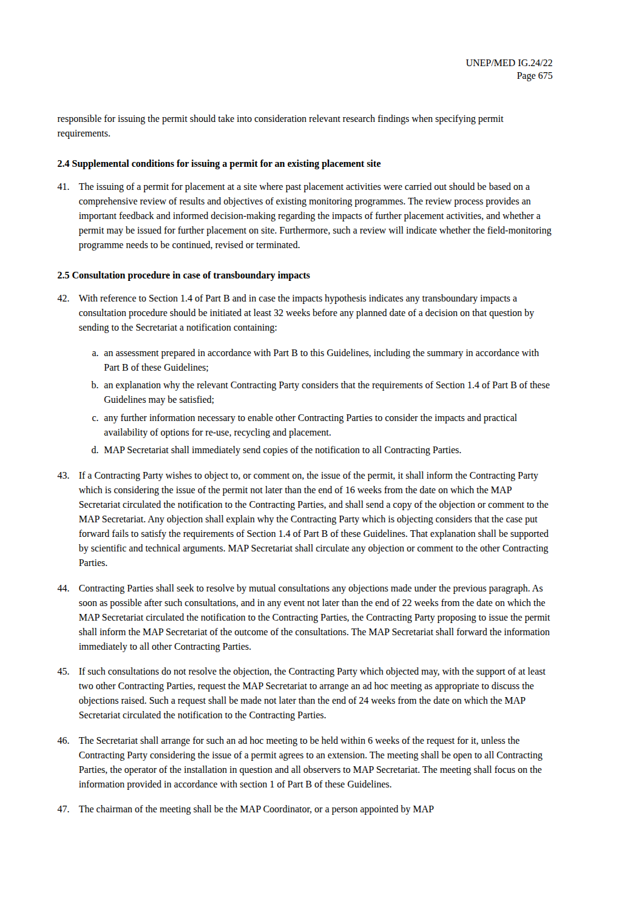UNEP/MED IG.24/22
Page 675
responsible for issuing the permit should take into consideration relevant research findings when specifying permit requirements.
2.4 Supplemental conditions for issuing a permit for an existing placement site
41. The issuing of a permit for placement at a site where past placement activities were carried out should be based on a comprehensive review of results and objectives of existing monitoring programmes. The review process provides an important feedback and informed decision-making regarding the impacts of further placement activities, and whether a permit may be issued for further placement on site. Furthermore, such a review will indicate whether the field-monitoring programme needs to be continued, revised or terminated.
2.5 Consultation procedure in case of transboundary impacts
42. With reference to Section 1.4 of Part B and in case the impacts hypothesis indicates any transboundary impacts a consultation procedure should be initiated at least 32 weeks before any planned date of a decision on that question by sending to the Secretariat a notification containing:
an assessment prepared in accordance with Part B to this Guidelines, including the summary in accordance with Part B of these Guidelines;
an explanation why the relevant Contracting Party considers that the requirements of Section 1.4 of Part B of these Guidelines may be satisfied;
any further information necessary to enable other Contracting Parties to consider the impacts and practical availability of options for re-use, recycling and placement.
MAP Secretariat shall immediately send copies of the notification to all Contracting Parties.
43. If a Contracting Party wishes to object to, or comment on, the issue of the permit, it shall inform the Contracting Party which is considering the issue of the permit not later than the end of 16 weeks from the date on which the MAP Secretariat circulated the notification to the Contracting Parties, and shall send a copy of the objection or comment to the MAP Secretariat. Any objection shall explain why the Contracting Party which is objecting considers that the case put forward fails to satisfy the requirements of Section 1.4 of Part B of these Guidelines. That explanation shall be supported by scientific and technical arguments. MAP Secretariat shall circulate any objection or comment to the other Contracting Parties.
44. Contracting Parties shall seek to resolve by mutual consultations any objections made under the previous paragraph. As soon as possible after such consultations, and in any event not later than the end of 22 weeks from the date on which the MAP Secretariat circulated the notification to the Contracting Parties, the Contracting Party proposing to issue the permit shall inform the MAP Secretariat of the outcome of the consultations. The MAP Secretariat shall forward the information immediately to all other Contracting Parties.
45. If such consultations do not resolve the objection, the Contracting Party which objected may, with the support of at least two other Contracting Parties, request the MAP Secretariat to arrange an ad hoc meeting as appropriate to discuss the objections raised. Such a request shall be made not later than the end of 24 weeks from the date on which the MAP Secretariat circulated the notification to the Contracting Parties.
46. The Secretariat shall arrange for such an ad hoc meeting to be held within 6 weeks of the request for it, unless the Contracting Party considering the issue of a permit agrees to an extension. The meeting shall be open to all Contracting Parties, the operator of the installation in question and all observers to MAP Secretariat. The meeting shall focus on the information provided in accordance with section 1 of Part B of these Guidelines.
47. The chairman of the meeting shall be the MAP Coordinator, or a person appointed by MAP